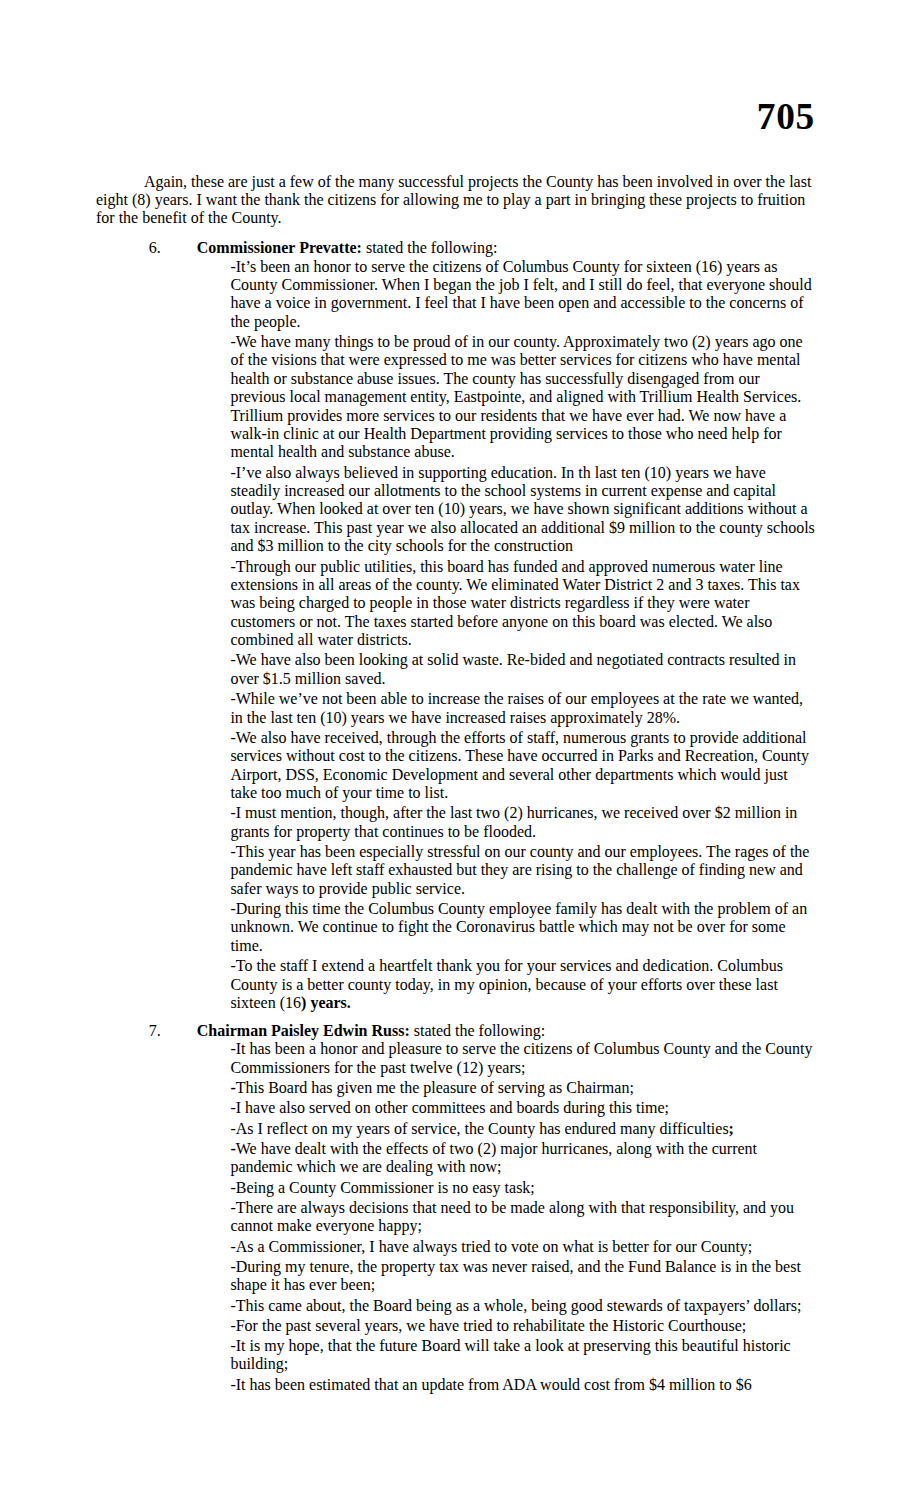705
Again, these are just a few of the many successful projects the County has been involved in over the last eight (8) years. I want the thank the citizens for allowing me to play a part in bringing these projects to fruition for the benefit of the County.
6.
Commissioner Prevatte: stated the following:
-It’s been an honor to serve the citizens of Columbus County for sixteen (16) years as County Commissioner. When I began the job I felt, and I still do feel, that everyone should have a voice in government. I feel that I have been open and accessible to the concerns of the people.
-We have many things to be proud of in our county. Approximately two (2) years ago one of the visions that were expressed to me was better services for citizens who have mental health or substance abuse issues. The county has successfully disengaged from our previous local management entity, Eastpointe, and aligned with Trillium Health Services. Trillium provides more services to our residents that we have ever had. We now have a walk-in clinic at our Health Department providing services to those who need help for mental health and substance abuse.
-I’ve also always believed in supporting education. In th last ten (10) years we have steadily increased our allotments to the school systems in current expense and capital outlay. When looked at over ten (10) years, we have shown significant additions without a tax increase. This past year we also allocated an additional $9 million to the county schools and $3 million to the city schools for the construction
-Through our public utilities, this board has funded and approved numerous water line extensions in all areas of the county. We eliminated Water District 2 and 3 taxes. This tax was being charged to people in those water districts regardless if they were water customers or not. The taxes started before anyone on this board was elected. We also combined all water districts.
-We have also been looking at solid waste. Re-bided and negotiated contracts resulted in over $1.5 million saved.
-While we’ve not been able to increase the raises of our employees at the rate we wanted, in the last ten (10) years we have increased raises approximately 28%.
-We also have received, through the efforts of staff, numerous grants to provide additional services without cost to the citizens. These have occurred in Parks and Recreation, County Airport, DSS, Economic Development and several other departments which would just take too much of your time to list.
-I must mention, though, after the last two (2) hurricanes, we received over $2 million in grants for property that continues to be flooded.
-This year has been especially stressful on our county and our employees. The rages of the pandemic have left staff exhausted but they are rising to the challenge of finding new and safer ways to provide public service.
-During this time the Columbus County employee family has dealt with the problem of an unknown. We continue to fight the Coronavirus battle which may not be over for some time.
-To the staff I extend a heartfelt thank you for your services and dedication. Columbus County is a better county today, in my opinion, because of your efforts over these last sixteen (16) years.
7.
Chairman Paisley Edwin Russ: stated the following:
-It has been a honor and pleasure to serve the citizens of Columbus County and the County Commissioners for the past twelve (12) years;
-This Board has given me the pleasure of serving as Chairman;
-I have also served on other committees and boards during this time;
-As I reflect on my years of service, the County has endured many difficulties;
-We have dealt with the effects of two (2) major hurricanes, along with the current pandemic which we are dealing with now;
-Being a County Commissioner is no easy task;
-There are always decisions that need to be made along with that responsibility, and you cannot make everyone happy;
-As a Commissioner, I have always tried to vote on what is better for our County;
-During my tenure, the property tax was never raised, and the Fund Balance is in the best shape it has ever been;
-This came about, the Board being as a whole, being good stewards of taxpayers’ dollars;
-For the past several years, we have tried to rehabilitate the Historic Courthouse;
-It is my hope, that the future Board will take a look at preserving this beautiful historic building;
-It has been estimated that an update from ADA would cost from $4 million to $6